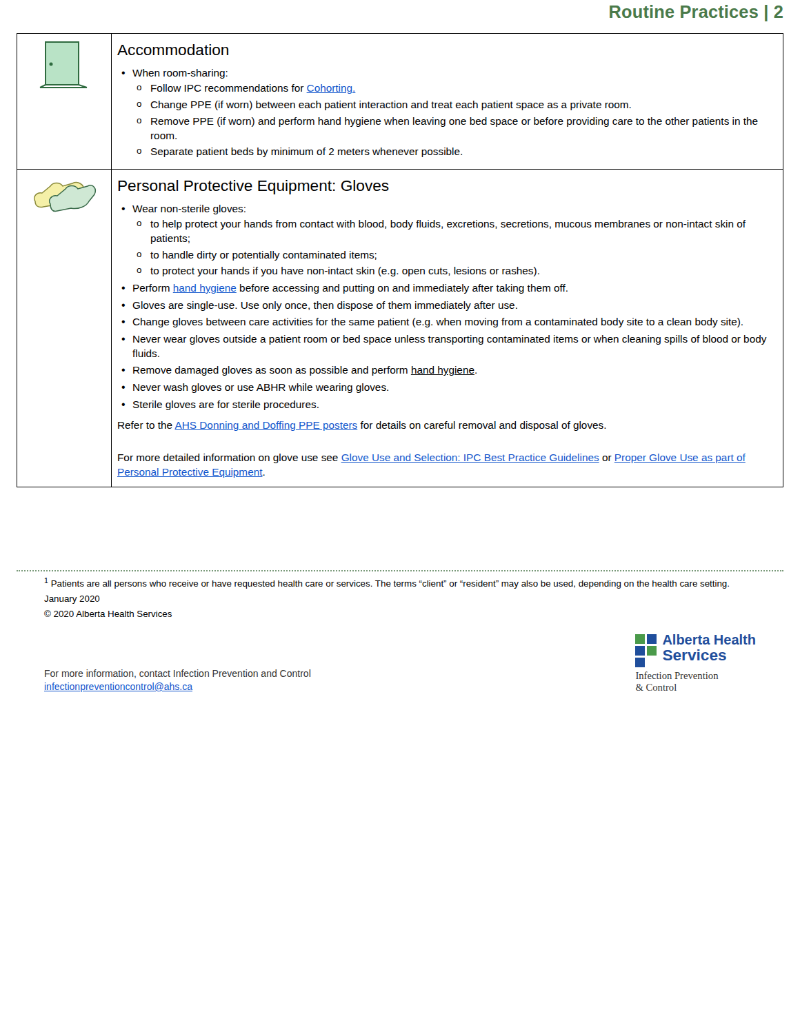Routine Practices | 2
| | Accommodation When room-sharing: Follow IPC recommendations for Cohorting. Change PPE (if worn) between each patient interaction and treat each patient space as a private room. Remove PPE (if worn) and perform hand hygiene when leaving one bed space or before providing care to the other patients in the room. Separate patient beds by minimum of 2 meters whenever possible. |
| | Personal Protective Equipment: Gloves Wear non-sterile gloves: to help protect your hands from contact with blood, body fluids, excretions, secretions, mucous membranes or non-intact skin of patients; to handle dirty or potentially contaminated items; to protect your hands if you have non-intact skin (e.g. open cuts, lesions or rashes). Perform hand hygiene before accessing and putting on and immediately after taking them off. Gloves are single-use. Use only once, then dispose of them immediately after use. Change gloves between care activities for the same patient (e.g. when moving from a contaminated body site to a clean body site). Never wear gloves outside a patient room or bed space unless transporting contaminated items or when cleaning spills of blood or body fluids. Remove damaged gloves as soon as possible and perform hand hygiene . Never wash gloves or use ABHR while wearing gloves. Sterile gloves are for sterile procedures. Refer to the AHS Donning and Doffing PPE posters for details on careful removal and disposal of gloves. For more detailed information on glove use see Glove Use and Selection: IPC Best Practice Guidelines or Proper Glove Use as part of Personal Protective Equipment . |
1 Patients are all persons who receive or have requested health care or services. The terms “client” or “resident” may also be used, depending on the health care setting.
January 2020
© 2020 Alberta Health Services
For more information, contact Infection Prevention and Control
infectionpreventioncontrol@ahs.ca
Alberta Health
Services
Infection Prevention
& Control